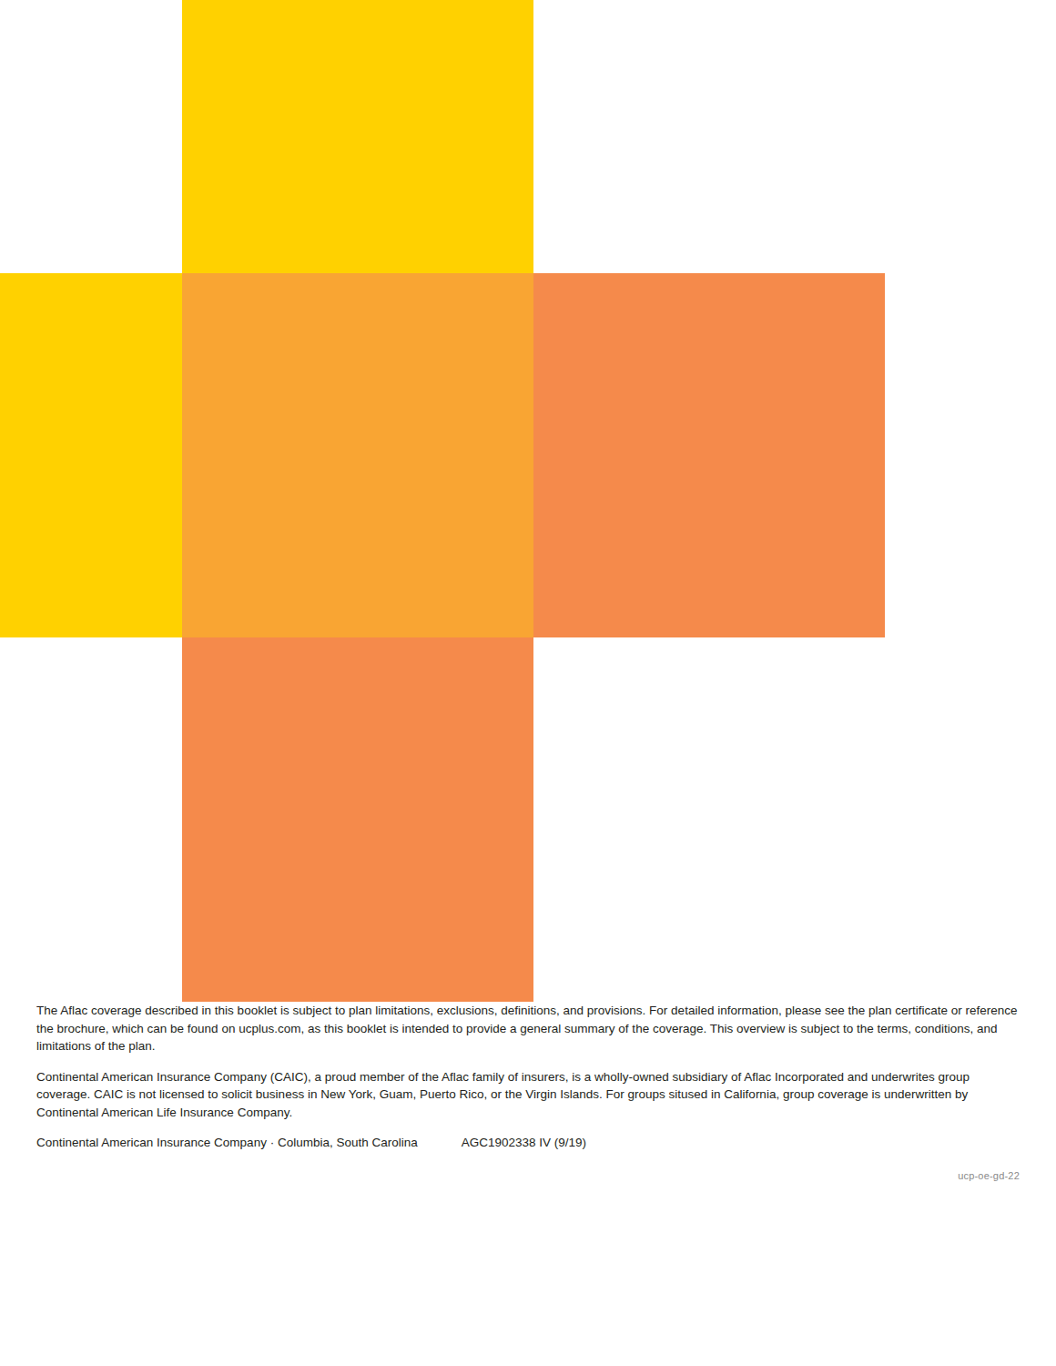The Aflac coverage described in this booklet is subject to plan limitations, exclusions, definitions, and provisions. For detailed information, please see the plan certificate or reference the brochure, which can be found on ucplus.com, as this booklet is intended to provide a general summary of the coverage. This overview is subject to the terms, conditions, and limitations of the plan.
Continental American Insurance Company (CAIC), a proud member of the Aflac family of insurers, is a wholly-owned subsidiary of Aflac Incorporated and underwrites group coverage. CAIC is not licensed to solicit business in New York, Guam, Puerto Rico, or the Virgin Islands. For groups sitused in California, group coverage is underwritten by Continental American Life Insurance Company.
Continental American Insurance Company · Columbia, South CarolinaAGC1902338 IV (9/19)
ucp-oe-gd-22